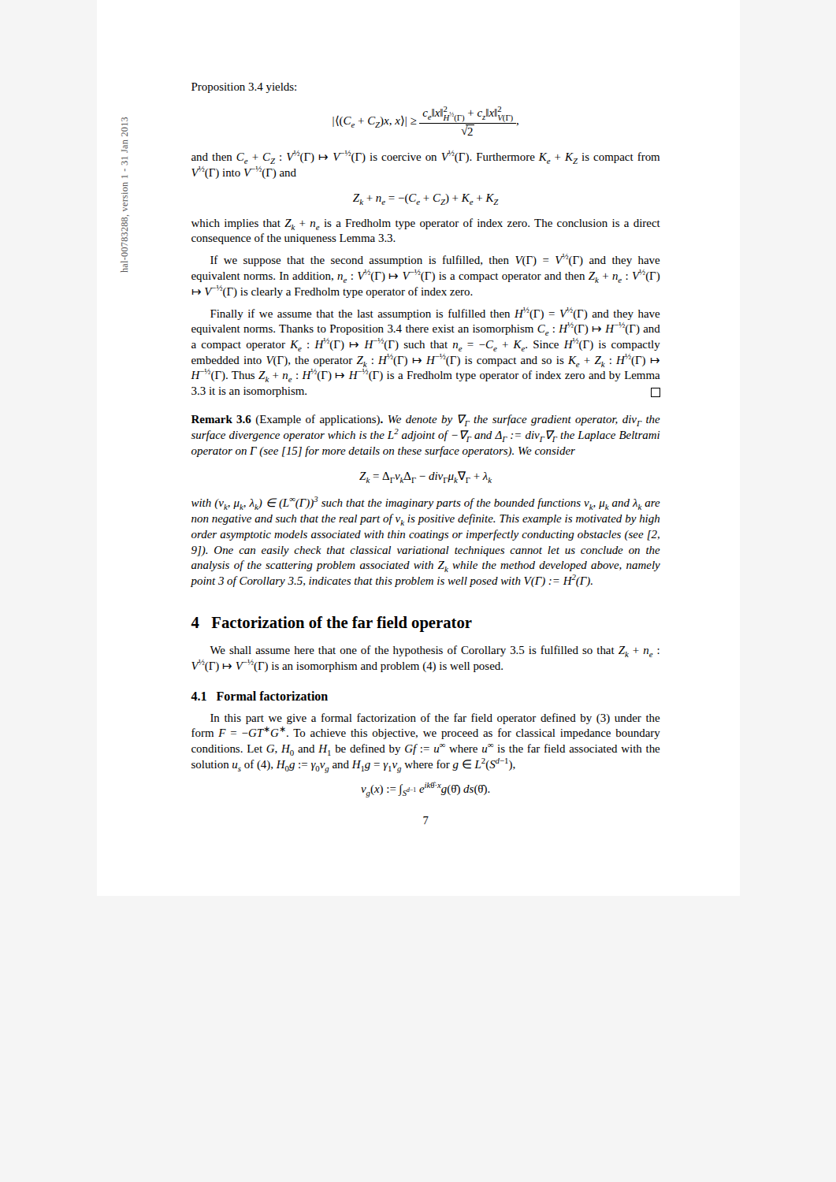hal-00783288, version 1 - 31 Jan 2013
Proposition 3.4 yields:
|⟨(Ce + CZ)x, x⟩| ≥ ce‖x‖2 H½(Γ) + cz‖x‖2 V(Γ) 2 ,
and then Ce + CZ : V½(Γ) ↦ V−½(Γ) is coercive on V½(Γ). Furthermore Ke + KZ is compact from V½(Γ) into V−½(Γ) and
Zk + ne = −(Ce + CZ) + Ke + KZ
which implies that Zk + ne is a Fredholm type operator of index zero. The conclusion is a direct consequence of the uniqueness Lemma 3.3.
If we suppose that the second assumption is fulfilled, then V(Γ) = V½(Γ) and they have equivalent norms. In addition, ne : V½(Γ) ↦ V−½(Γ) is a compact operator and then Zk + ne : V½(Γ) ↦ V−½(Γ) is clearly a Fredholm type operator of index zero.
Finally if we assume that the last assumption is fulfilled then H½(Γ) = V½(Γ) and they have equivalent norms. Thanks to Proposition 3.4 there exist an isomorphism Ce : H½(Γ) ↦ H−½(Γ) and a compact operator Ke : H½(Γ) ↦ H−½(Γ) such that ne = −Ce + Ke. Since H½(Γ) is compactly embedded into V(Γ), the operator Zk : H½(Γ) ↦ H−½(Γ) is compact and so is Ke + Zk : H½(Γ) ↦ H−½(Γ). Thus Zk + ne : H½(Γ) ↦ H−½(Γ) is a Fredholm type operator of index zero and by Lemma 3.3 it is an isomorphism.
Remark 3.6 (Example of applications). We denote by ∇Γ the surface gradient operator, divΓ the surface divergence operator which is the L2 adjoint of −∇Γ and ΔΓ := divΓ∇Γ the Laplace Beltrami operator on Γ (see [15] for more details on these surface operators). We consider
Zk = ΔΓνk ΔΓ − divΓμk∇Γ + λk
with (νk, μk, λk) ∈ (L∞(Γ))3 such that the imaginary parts of the bounded functions νk, μk and λk are non negative and such that the real part of νk is positive definite. This example is motivated by high order asymptotic models associated with thin coatings or imperfectly conducting obstacles (see [2, 9]). One can easily check that classical variational techniques cannot let us conclude on the analysis of the scattering problem associated with Zk while the method developed above, namely point 3 of Corollary 3.5, indicates that this problem is well posed with V(Γ) := H2(Γ).
4 Factorization of the far field operator
We shall assume here that one of the hypothesis of Corollary 3.5 is fulfilled so that Zk + ne : V½(Γ) ↦ V−½(Γ) is an isomorphism and problem (4) is well posed.
4.1 Formal factorization
In this part we give a formal factorization of the far field operator defined by (3) under the form F = −GT∗G∗. To achieve this objective, we proceed as for classical impedance boundary conditions. Let G, H0 and H1 be defined by Gf := u∞ where u∞ is the far field associated with the solution us of (4), H0g := γ0vg and H1g = γ1vg where for g ∈ L2(Sd−1),
vg(x) := ∫Sd−1 eikθ̂·xg(θ̂) ds(θ̂).
7